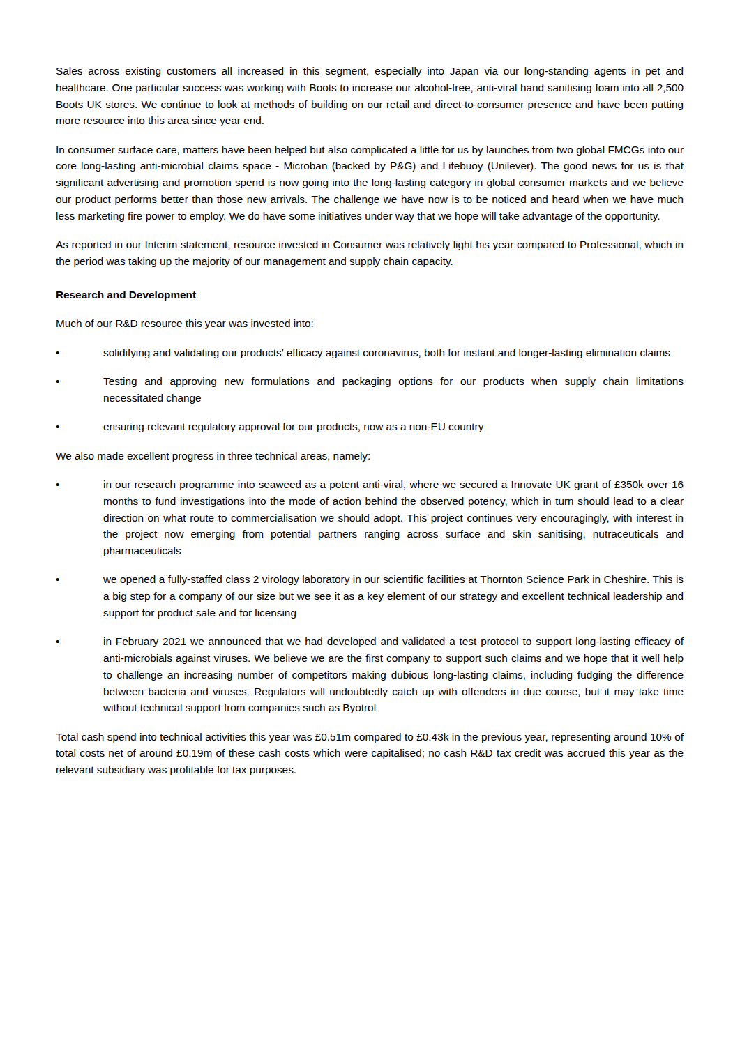Sales across existing customers all increased in this segment, especially into Japan via our long-standing agents in pet and healthcare. One particular success was working with Boots to increase our alcohol-free, anti-viral hand sanitising foam into all 2,500 Boots UK stores. We continue to look at methods of building on our retail and direct-to-consumer presence and have been putting more resource into this area since year end.
In consumer surface care, matters have been helped but also complicated a little for us by launches from two global FMCGs into our core long-lasting anti-microbial claims space - Microban (backed by P&G) and Lifebuoy (Unilever). The good news for us is that significant advertising and promotion spend is now going into the long-lasting category in global consumer markets and we believe our product performs better than those new arrivals. The challenge we have now is to be noticed and heard when we have much less marketing fire power to employ. We do have some initiatives under way that we hope will take advantage of the opportunity.
As reported in our Interim statement, resource invested in Consumer was relatively light his year compared to Professional, which in the period was taking up the majority of our management and supply chain capacity.
Research and Development
Much of our R&D resource this year was invested into:
solidifying and validating our products’ efficacy against coronavirus, both for instant and longer-lasting elimination claims
Testing and approving new formulations and packaging options for our products when supply chain limitations necessitated change
ensuring relevant regulatory approval for our products, now as a non-EU country
We also made excellent progress in three technical areas, namely:
in our research programme into seaweed as a potent anti-viral, where we secured a Innovate UK grant of £350k over 16 months to fund investigations into the mode of action behind the observed potency, which in turn should lead to a clear direction on what route to commercialisation we should adopt. This project continues very encouragingly, with interest in the project now emerging from potential partners ranging across surface and skin sanitising, nutraceuticals and pharmaceuticals
we opened a fully-staffed class 2 virology laboratory in our scientific facilities at Thornton Science Park in Cheshire. This is a big step for a company of our size but we see it as a key element of our strategy and excellent technical leadership and support for product sale and for licensing
in February 2021 we announced that we had developed and validated a test protocol to support long-lasting efficacy of anti-microbials against viruses. We believe we are the first company to support such claims and we hope that it well help to challenge an increasing number of competitors making dubious long-lasting claims, including fudging the difference between bacteria and viruses. Regulators will undoubtedly catch up with offenders in due course, but it may take time without technical support from companies such as Byotrol
Total cash spend into technical activities this year was £0.51m compared to £0.43k in the previous year, representing around 10% of total costs net of around £0.19m of these cash costs which were capitalised; no cash R&D tax credit was accrued this year as the relevant subsidiary was profitable for tax purposes.